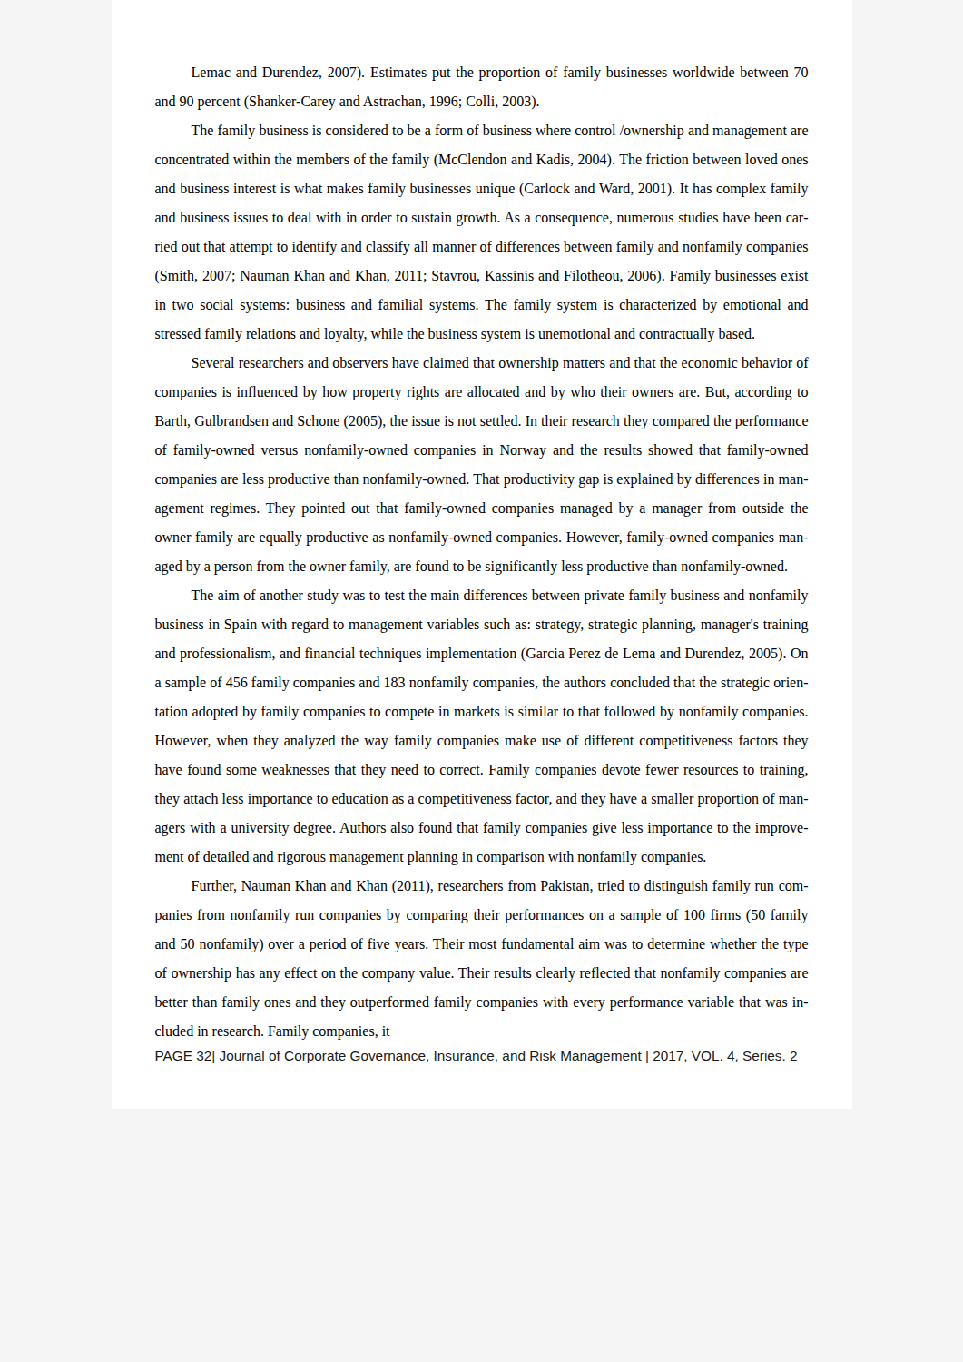Lemac and Durendez, 2007). Estimates put the proportion of family businesses worldwide between 70 and 90 percent (Shanker-Carey and Astrachan, 1996; Colli, 2003).
The family business is considered to be a form of business where control /ownership and management are concentrated within the members of the family (McClendon and Kadis, 2004). The friction between loved ones and business interest is what makes family businesses unique (Carlock and Ward, 2001). It has complex family and business issues to deal with in order to sustain growth. As a consequence, numerous studies have been carried out that attempt to identify and classify all manner of differences between family and nonfamily companies (Smith, 2007; Nauman Khan and Khan, 2011; Stavrou, Kassinis and Filotheou, 2006). Family businesses exist in two social systems: business and familial systems. The family system is characterized by emotional and stressed family relations and loyalty, while the business system is unemotional and contractually based.
Several researchers and observers have claimed that ownership matters and that the economic behavior of companies is influenced by how property rights are allocated and by who their owners are. But, according to Barth, Gulbrandsen and Schone (2005), the issue is not settled. In their research they compared the performance of family-owned versus nonfamily-owned companies in Norway and the results showed that family-owned companies are less productive than nonfamily-owned. That productivity gap is explained by differences in management regimes. They pointed out that family-owned companies managed by a manager from outside the owner family are equally productive as nonfamily-owned companies. However, family-owned companies managed by a person from the owner family, are found to be significantly less productive than nonfamily-owned.
The aim of another study was to test the main differences between private family business and nonfamily business in Spain with regard to management variables such as: strategy, strategic planning, manager's training and professionalism, and financial techniques implementation (Garcia Perez de Lema and Durendez, 2005). On a sample of 456 family companies and 183 nonfamily companies, the authors concluded that the strategic orientation adopted by family companies to compete in markets is similar to that followed by nonfamily companies. However, when they analyzed the way family companies make use of different competitiveness factors they have found some weaknesses that they need to correct. Family companies devote fewer resources to training, they attach less importance to education as a competitiveness factor, and they have a smaller proportion of managers with a university degree. Authors also found that family companies give less importance to the improvement of detailed and rigorous management planning in comparison with nonfamily companies.
Further, Nauman Khan and Khan (2011), researchers from Pakistan, tried to distinguish family run companies from nonfamily run companies by comparing their performances on a sample of 100 firms (50 family and 50 nonfamily) over a period of five years. Their most fundamental aim was to determine whether the type of ownership has any effect on the company value. Their results clearly reflected that nonfamily companies are better than family ones and they outperformed family companies with every performance variable that was included in research. Family companies, it
PAGE 32| Journal of Corporate Governance, Insurance, and Risk Management | 2017, VOL. 4, Series. 2